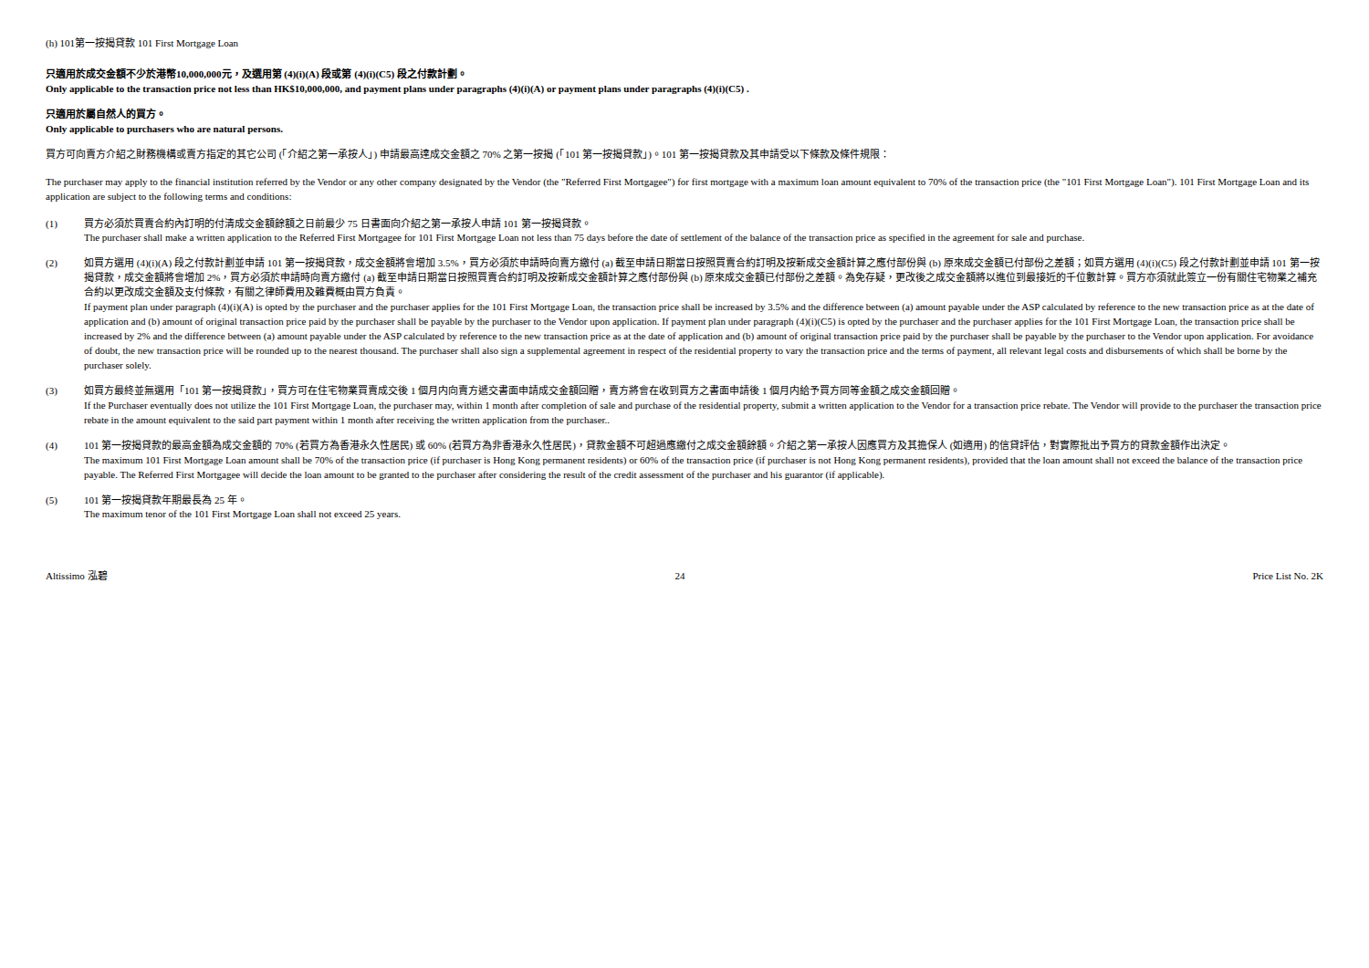(h) 101第一按揭貸款 101 First Mortgage Loan
只適用於成交金額不少於港幣10,000,000元，及選用第 (4)(i)(A) 段或第 (4)(i)(C5) 段之付款計劃。
Only applicable to the transaction price not less than HK$10,000,000, and payment plans under paragraphs (4)(i)(A) or payment plans under paragraphs (4)(i)(C5) .
只適用於屬自然人的買方。
Only applicable to purchasers who are natural persons.
買方可向賣方介紹之財務機構或賣方指定的其它公司 (「介紹之第一承按人」) 申請最高達成交金額之 70% 之第一按揭 (「101 第一按揭貸款」)。101 第一按揭貸款及其申請受以下條款及條件規限：
The purchaser may apply to the financial institution referred by the Vendor or any other company designated by the Vendor (the "Referred First Mortgagee") for first mortgage with a maximum loan amount equivalent to 70% of the transaction price (the "101 First Mortgage Loan"). 101 First Mortgage Loan and its application are subject to the following terms and conditions:
| (1) | 買方必須於買賣合約內訂明的付清成交金額餘額之日前最少 75 日書面向介紹之第一承按人申請 101 第一按揭貸款。 The purchaser shall make a written application to the Referred First Mortgagee for 101 First Mortgage Loan not less than 75 days before the date of settlement of the balance of the transaction price as specified in the agreement for sale and purchase. |
| (2) | 如買方選用 (4)(i)(A) 段之付款計劃並申請 101 第一按揭貸款，成交金額將會增加 3.5%，買方必須於申請時向賣方繳付 (a) 截至申請日期當日按照買賣合約訂明及按新成交金額計算之應付部份與 (b) 原來成交金額已付部份之差額；如買方選用 (4)(i)(C5) 段之付款計劃並申請 101 第一按揭貸款，成交金額將會增加 2%，買方必須於申請時向賣方繳付 (a) 截至申請日期當日按照買賣合約訂明及按新成交金額計算之應付部份與 (b) 原來成交金額已付部份之差額。為免存疑，更改後之成交金額將以進位到最接近的千位數計算。買方亦須就此簽立一份有關住宅物業之補充合約以更改成交金額及支付條款，有關之律師費用及雜費概由買方負責。 If payment plan under paragraph (4)(i)(A) is opted by the purchaser and the purchaser applies for the 101 First Mortgage Loan, the transaction price shall be increased by 3.5% and the difference between (a) amount payable under the ASP calculated by reference to the new transaction price as at the date of application and (b) amount of original transaction price paid by the purchaser shall be payable by the purchaser to the Vendor upon application. If payment plan under paragraph (4)(i)(C5) is opted by the purchaser and the purchaser applies for the 101 First Mortgage Loan, the transaction price shall be increased by 2% and the difference between (a) amount payable under the ASP calculated by reference to the new transaction price as at the date of application and (b) amount of original transaction price paid by the purchaser shall be payable by the purchaser to the Vendor upon application. For avoidance of doubt, the new transaction price will be rounded up to the nearest thousand. The purchaser shall also sign a supplemental agreement in respect of the residential property to vary the transaction price and the terms of payment, all relevant legal costs and disbursements of which shall be borne by the purchaser solely. |
| (3) | 如買方最終並無選用「101 第一按揭貸款」，買方可在住宅物業買賣成交後 1 個月内向賣方遞交書面申請成交金額回贈，賣方將會在收到買方之書面申請後 1 個月内給予買方同等金額之成交金額回贈。 If the Purchaser eventually does not utilize the 101 First Mortgage Loan, the purchaser may, within 1 month after completion of sale and purchase of the residential property, submit a written application to the Vendor for a transaction price rebate. The Vendor will provide to the purchaser the transaction price rebate in the amount equivalent to the said part payment within 1 month after receiving the written application from the purchaser.. |
| (4) | 101 第一按揭貸款的最高金額為成交金額的 70% (若買方為香港永久性居民) 或 60% (若買方為非香港永久性居民)，貸款金額不可超過應繳付之成交金額餘額。介紹之第一承按人因應買方及其擔保人 (如適用) 的信貸評估，對實際批出予買方的貸款金額作出決定。 The maximum 101 First Mortgage Loan amount shall be 70% of the transaction price (if purchaser is Hong Kong permanent residents) or 60% of the transaction price (if purchaser is not Hong Kong permanent residents), provided that the loan amount shall not exceed the balance of the transaction price payable. The Referred First Mortgagee will decide the loan amount to be granted to the purchaser after considering the result of the credit assessment of the purchaser and his guarantor (if applicable). |
| (5) | 101 第一按揭貸款年期最長為 25 年。 The maximum tenor of the 101 First Mortgage Loan shall not exceed 25 years. |
Altissimo 泓碧
24
Price List No. 2K